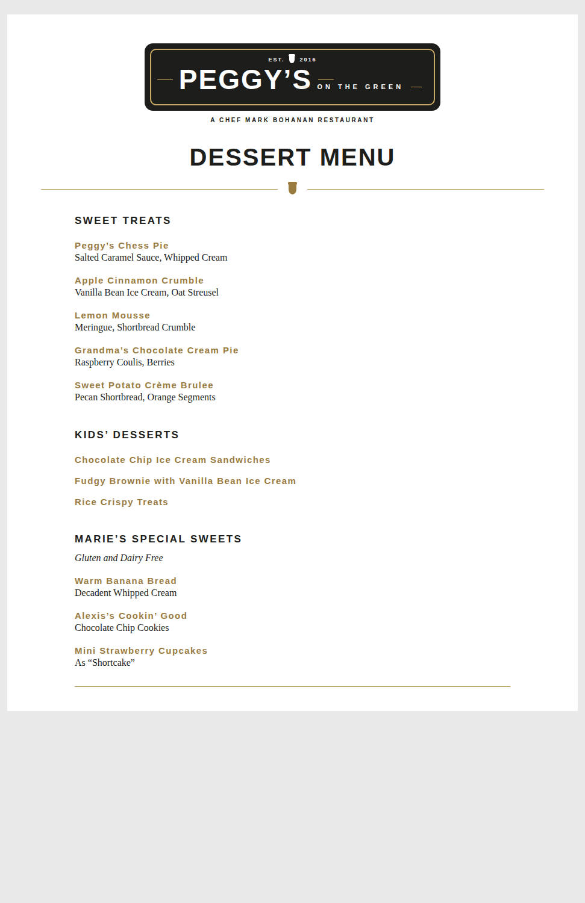EST. 2016
PEGGY’S
ON THE GREEN
A CHEF MARK BOHANAN RESTAURANT
DESSERT MENU
SWEET TREATS
Peggy’s Chess Pie
Salted Caramel Sauce, Whipped Cream
Apple Cinnamon Crumble
Vanilla Bean Ice Cream, Oat Streusel
Lemon Mousse
Meringue, Shortbread Crumble
Grandma’s Chocolate Cream Pie
Raspberry Coulis, Berries
Sweet Potato Crème Brulee
Pecan Shortbread, Orange Segments
KIDS’ DESSERTS
Chocolate Chip Ice Cream Sandwiches
Fudgy Brownie with Vanilla Bean Ice Cream
Rice Crispy Treats
MARIE’S SPECIAL SWEETS
Gluten and Dairy Free
Warm Banana Bread
Decadent Whipped Cream
Alexis’s Cookin’ Good
Chocolate Chip Cookies
Mini Strawberry Cupcakes
As “Shortcake”